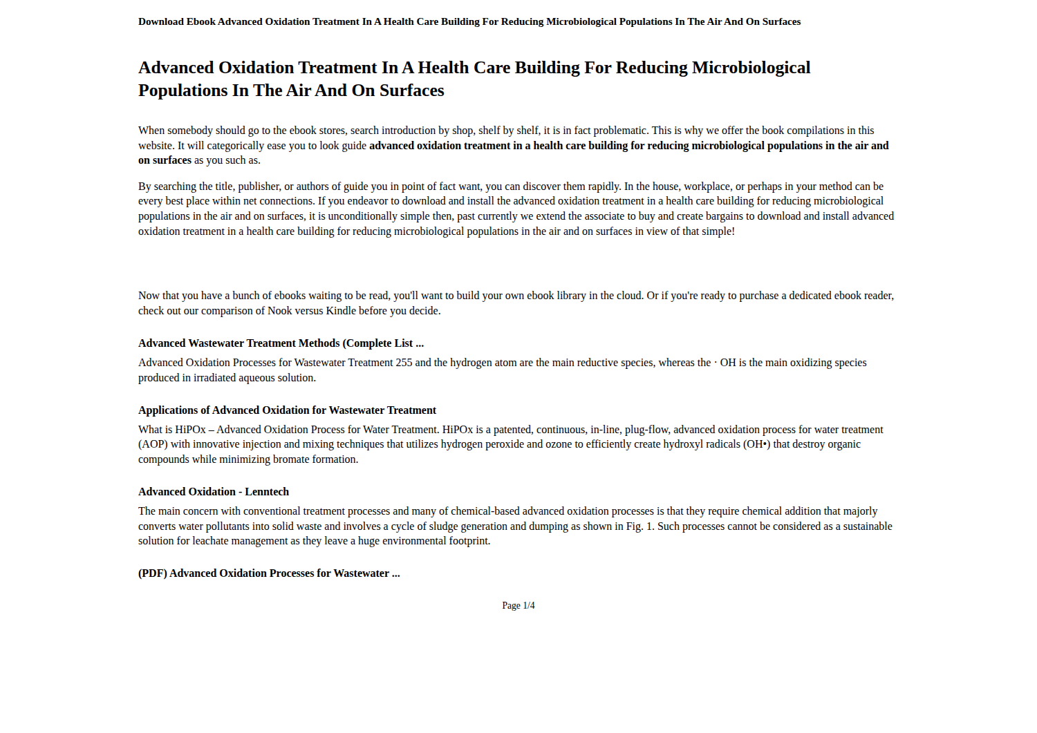Download Ebook Advanced Oxidation Treatment In A Health Care Building For Reducing Microbiological Populations In The Air And On Surfaces
Advanced Oxidation Treatment In A Health Care Building For Reducing Microbiological Populations In The Air And On Surfaces
When somebody should go to the ebook stores, search introduction by shop, shelf by shelf, it is in fact problematic. This is why we offer the book compilations in this website. It will categorically ease you to look guide advanced oxidation treatment in a health care building for reducing microbiological populations in the air and on surfaces as you such as.
By searching the title, publisher, or authors of guide you in point of fact want, you can discover them rapidly. In the house, workplace, or perhaps in your method can be every best place within net connections. If you endeavor to download and install the advanced oxidation treatment in a health care building for reducing microbiological populations in the air and on surfaces, it is unconditionally simple then, past currently we extend the associate to buy and create bargains to download and install advanced oxidation treatment in a health care building for reducing microbiological populations in the air and on surfaces in view of that simple!
Now that you have a bunch of ebooks waiting to be read, you'll want to build your own ebook library in the cloud. Or if you're ready to purchase a dedicated ebook reader, check out our comparison of Nook versus Kindle before you decide.
Advanced Wastewater Treatment Methods (Complete List ...
Advanced Oxidation Processes for Wastewater Treatment 255 and the hydrogen atom are the main reductive species, whereas the · OH is the main oxidizing species produced in irradiated aqueous solution.
Applications of Advanced Oxidation for Wastewater Treatment
What is HiPOx – Advanced Oxidation Process for Water Treatment. HiPOx is a patented, continuous, in-line, plug-flow, advanced oxidation process for water treatment (AOP) with innovative injection and mixing techniques that utilizes hydrogen peroxide and ozone to efficiently create hydroxyl radicals (OH•) that destroy organic compounds while minimizing bromate formation.
Advanced Oxidation - Lenntech
The main concern with conventional treatment processes and many of chemical-based advanced oxidation processes is that they require chemical addition that majorly converts water pollutants into solid waste and involves a cycle of sludge generation and dumping as shown in Fig. 1. Such processes cannot be considered as a sustainable solution for leachate management as they leave a huge environmental footprint.
(PDF) Advanced Oxidation Processes for Wastewater ...
Page 1/4